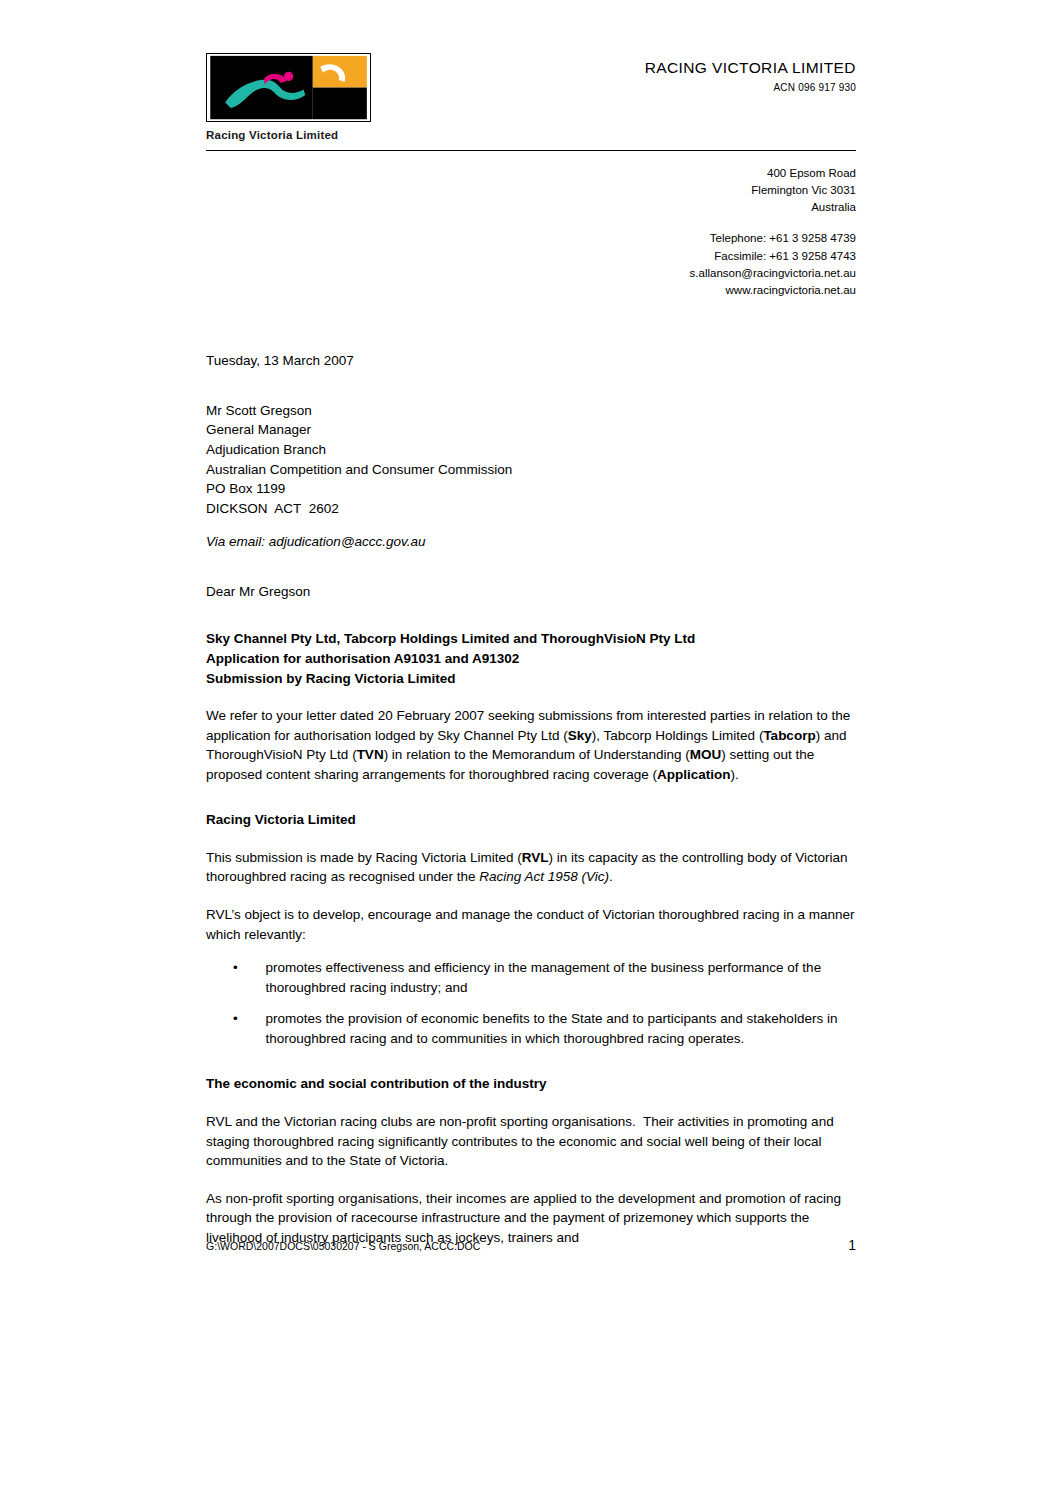Racing Victoria Limited
RACING VICTORIA LIMITED
ACN 096 917 930
400 Epsom Road
Flemington Vic 3031
Australia
Telephone: +61 3 9258 4739
Facsimile: +61 3 9258 4743
s.allanson@racingvictoria.net.au
www.racingvictoria.net.au
Tuesday, 13 March 2007
Mr Scott Gregson
General Manager
Adjudication Branch
Australian Competition and Consumer Commission
PO Box 1199
DICKSON ACT 2602
Via email: adjudication@accc.gov.au
Dear Mr Gregson
Sky Channel Pty Ltd, Tabcorp Holdings Limited and ThoroughVisioN Pty Ltd
Application for authorisation A91031 and A91302
Submission by Racing Victoria Limited
We refer to your letter dated 20 February 2007 seeking submissions from interested parties in relation to the application for authorisation lodged by Sky Channel Pty Ltd (Sky), Tabcorp Holdings Limited (Tabcorp) and ThoroughVisioN Pty Ltd (TVN) in relation to the Memorandum of Understanding (MOU) setting out the proposed content sharing arrangements for thoroughbred racing coverage (Application).
Racing Victoria Limited
This submission is made by Racing Victoria Limited (RVL) in its capacity as the controlling body of Victorian thoroughbred racing as recognised under the Racing Act 1958 (Vic).
RVL’s object is to develop, encourage and manage the conduct of Victorian thoroughbred racing in a manner which relevantly:
promotes effectiveness and efficiency in the management of the business performance of the thoroughbred racing industry; and
promotes the provision of economic benefits to the State and to participants and stakeholders in thoroughbred racing and to communities in which thoroughbred racing operates.
The economic and social contribution of the industry
RVL and the Victorian racing clubs are non-profit sporting organisations. Their activities in promoting and staging thoroughbred racing significantly contributes to the economic and social well being of their local communities and to the State of Victoria.
As non-profit sporting organisations, their incomes are applied to the development and promotion of racing through the provision of racecourse infrastructure and the payment of prizemoney which supports the livelihood of industry participants such as jockeys, trainers and
G:\WORD\2007DOCS\05030207 - S Gregson, ACCC.DOC
1